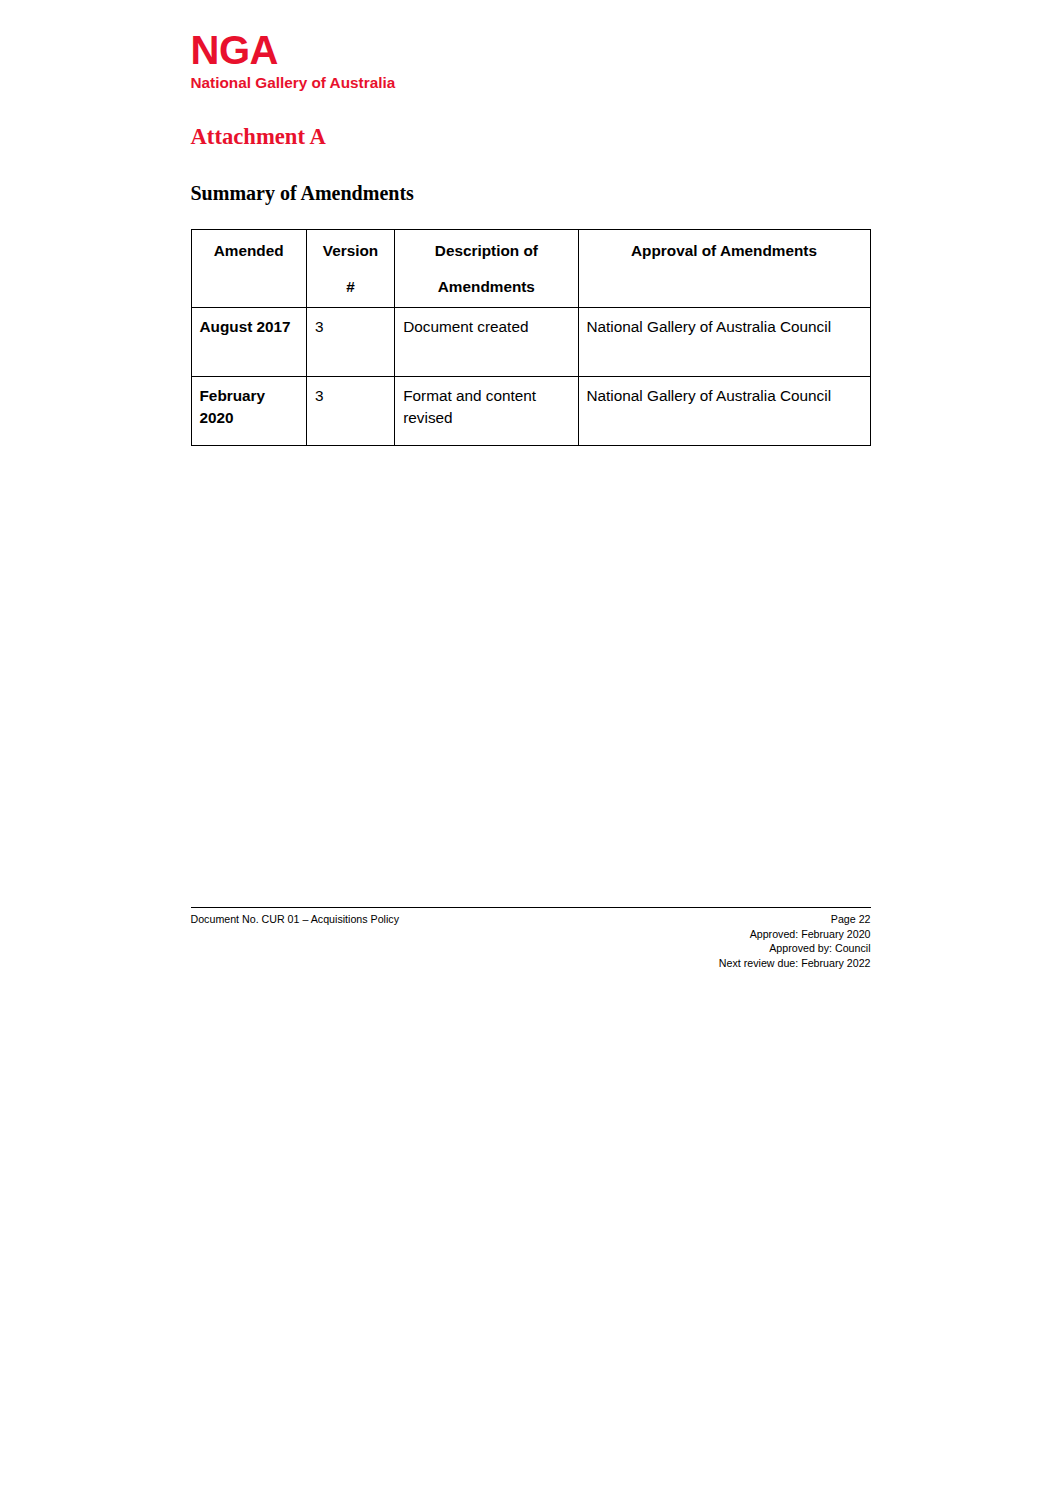NGA National Gallery of Australia
Attachment A
Summary of Amendments
| Amended | Version # | Description of Amendments | Approval of Amendments |
| --- | --- | --- | --- |
| August 2017 | 3 | Document created | National Gallery of Australia Council |
| February 2020 | 3 | Format and content revised | National Gallery of Australia Council |
Document No. CUR 01 – Acquisitions Policy
Page 22
Approved: February 2020
Approved by: Council
Next review due: February 2022